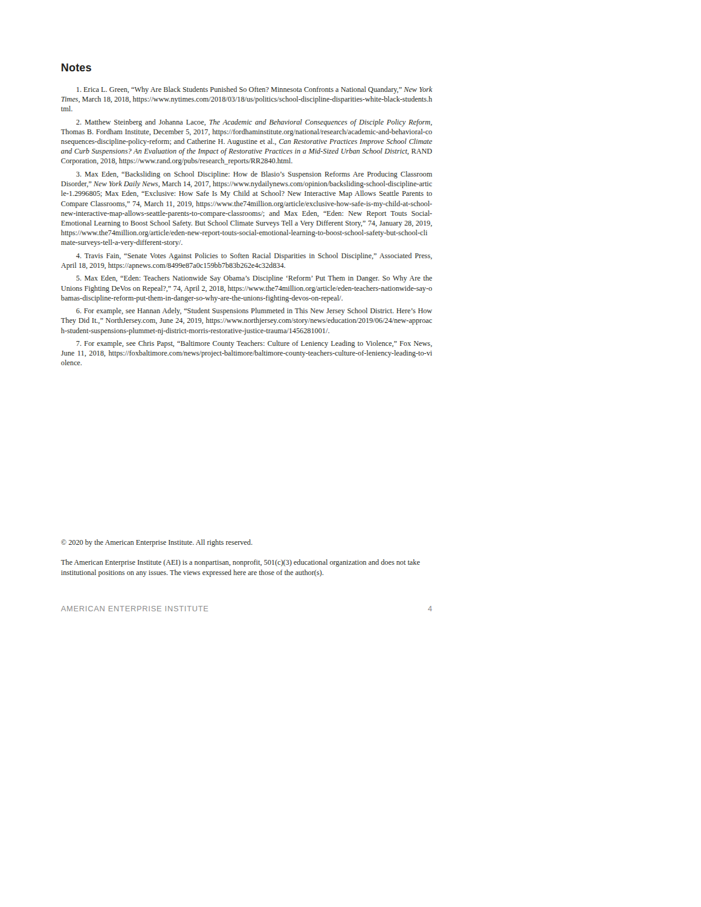Notes
Erica L. Green, “Why Are Black Students Punished So Often? Minnesota Confronts a National Quandary,” New York Times, March 18, 2018, https://www.nytimes.com/2018/03/18/us/politics/school-discipline-disparities-white-black-students.html.
Matthew Steinberg and Johanna Lacoe, The Academic and Behavioral Consequences of Disciple Policy Reform, Thomas B. Fordham Institute, December 5, 2017, https://fordhaminstitute.org/national/research/academic-and-behavioral-consequences-discipline-policy-reform; and Catherine H. Augustine et al., Can Restorative Practices Improve School Climate and Curb Suspensions? An Evaluation of the Impact of Restorative Practices in a Mid-Sized Urban School District, RAND Corporation, 2018, https://www.rand.org/pubs/research_reports/RR2840.html.
Max Eden, “Backsliding on School Discipline: How de Blasio’s Suspension Reforms Are Producing Classroom Disorder,” New York Daily News, March 14, 2017, https://www.nydailynews.com/opinion/backsliding-school-discipline-article-1.2996805; Max Eden, “Exclusive: How Safe Is My Child at School? New Interactive Map Allows Seattle Parents to Compare Classrooms,” 74, March 11, 2019, https://www.the74million.org/article/exclusive-how-safe-is-my-child-at-school-new-interactive-map-allows-seattle-parents-to-compare-classrooms/; and Max Eden, “Eden: New Report Touts Social-Emotional Learning to Boost School Safety. But School Climate Surveys Tell a Very Different Story,” 74, January 28, 2019, https://www.the74million.org/article/eden-new-report-touts-social-emotional-learning-to-boost-school-safety-but-school-climate-surveys-tell-a-very-different-story/.
Travis Fain, “Senate Votes Against Policies to Soften Racial Disparities in School Discipline,” Associated Press, April 18, 2019, https://apnews.com/8499e87a0c159bb7b83b262e4c32d834.
Max Eden, “Eden: Teachers Nationwide Say Obama’s Discipline ‘Reform’ Put Them in Danger. So Why Are the Unions Fighting DeVos on Repeal?,” 74, April 2, 2018, https://www.the74million.org/article/eden-teachers-nationwide-say-obamas-discipline-reform-put-them-in-danger-so-why-are-the-unions-fighting-devos-on-repeal/.
For example, see Hannan Adely, “Student Suspensions Plummeted in This New Jersey School District. Here’s How They Did It.,” NorthJersey.com, June 24, 2019, https://www.northjersey.com/story/news/education/2019/06/24/new-approach-student-suspensions-plummet-nj-district-morris-restorative-justice-trauma/1456281001/.
For example, see Chris Papst, “Baltimore County Teachers: Culture of Leniency Leading to Violence,” Fox News, June 11, 2018, https://foxbaltimore.com/news/project-baltimore/baltimore-county-teachers-culture-of-leniency-leading-to-violence.
© 2020 by the American Enterprise Institute. All rights reserved.
The American Enterprise Institute (AEI) is a nonpartisan, nonprofit, 501(c)(3) educational organization and does not take institutional positions on any issues. The views expressed here are those of the author(s).
AMERICAN ENTERPRISE INSTITUTE 4